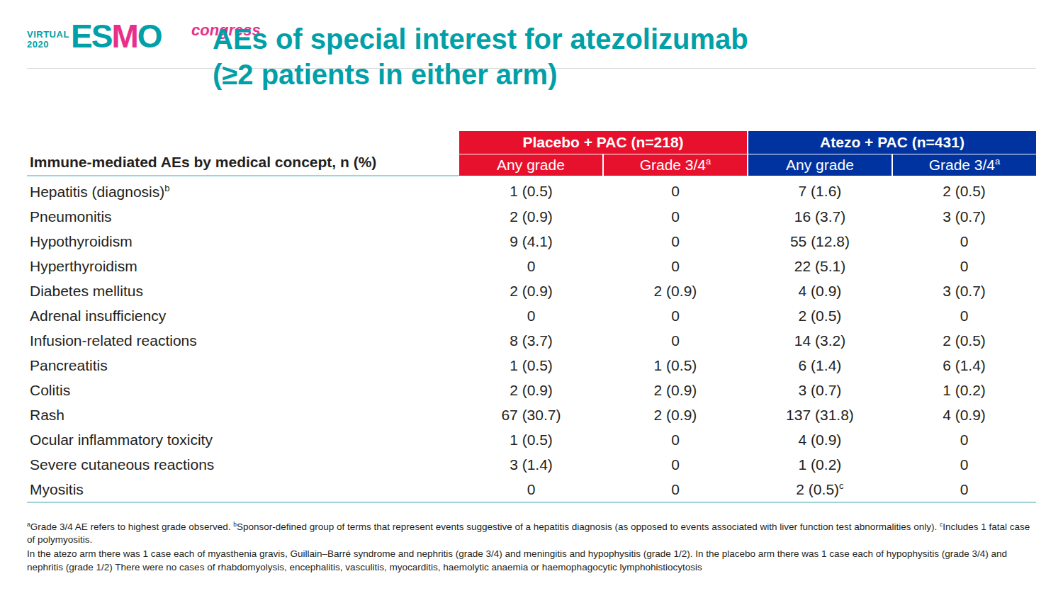VIRTUAL
2020
ESMO
congress
AEs of special interest for atezolizumab
(≥2 patients in either arm)
| Immune-mediated AEs by medical concept, n (%) | Placebo + PAC (n=218) | Atezo + PAC (n=431) |
| --- | --- | --- |
| Any grade | Grade 3/4 a | Any grade | Grade 3/4 a |
| Hepatitis (diagnosis) b | 1 (0.5) | 0 | 7 (1.6) | 2 (0.5) |
| Pneumonitis | 2 (0.9) | 0 | 16 (3.7) | 3 (0.7) |
| Hypothyroidism | 9 (4.1) | 0 | 55 (12.8) | 0 |
| Hyperthyroidism | 0 | 0 | 22 (5.1) | 0 |
| Diabetes mellitus | 2 (0.9) | 2 (0.9) | 4 (0.9) | 3 (0.7) |
| Adrenal insufficiency | 0 | 0 | 2 (0.5) | 0 |
| Infusion-related reactions | 8 (3.7) | 0 | 14 (3.2) | 2 (0.5) |
| Pancreatitis | 1 (0.5) | 1 (0.5) | 6 (1.4) | 6 (1.4) |
| Colitis | 2 (0.9) | 2 (0.9) | 3 (0.7) | 1 (0.2) |
| Rash | 67 (30.7) | 2 (0.9) | 137 (31.8) | 4 (0.9) |
| Ocular inflammatory toxicity | 1 (0.5) | 0 | 4 (0.9) | 0 |
| Severe cutaneous reactions | 3 (1.4) | 0 | 1 (0.2) | 0 |
| Myositis | 0 | 0 | 2 (0.5) c | 0 |
aGrade 3/4 AE refers to highest grade observed. bSponsor-defined group of terms that represent events suggestive of a hepatitis diagnosis (as opposed to events associated with liver function test abnormalities only). cIncludes 1 fatal case of polymyositis.
In the atezo arm there was 1 case each of myasthenia gravis, Guillain–Barré syndrome and nephritis (grade 3/4) and meningitis and hypophysitis (grade 1/2). In the placebo arm there was 1 case each of hypophysitis (grade 3/4) and nephritis (grade 1/2) There were no cases of rhabdomyolysis, encephalitis, vasculitis, myocarditis, haemolytic anaemia or haemophagocytic lymphohistiocytosis